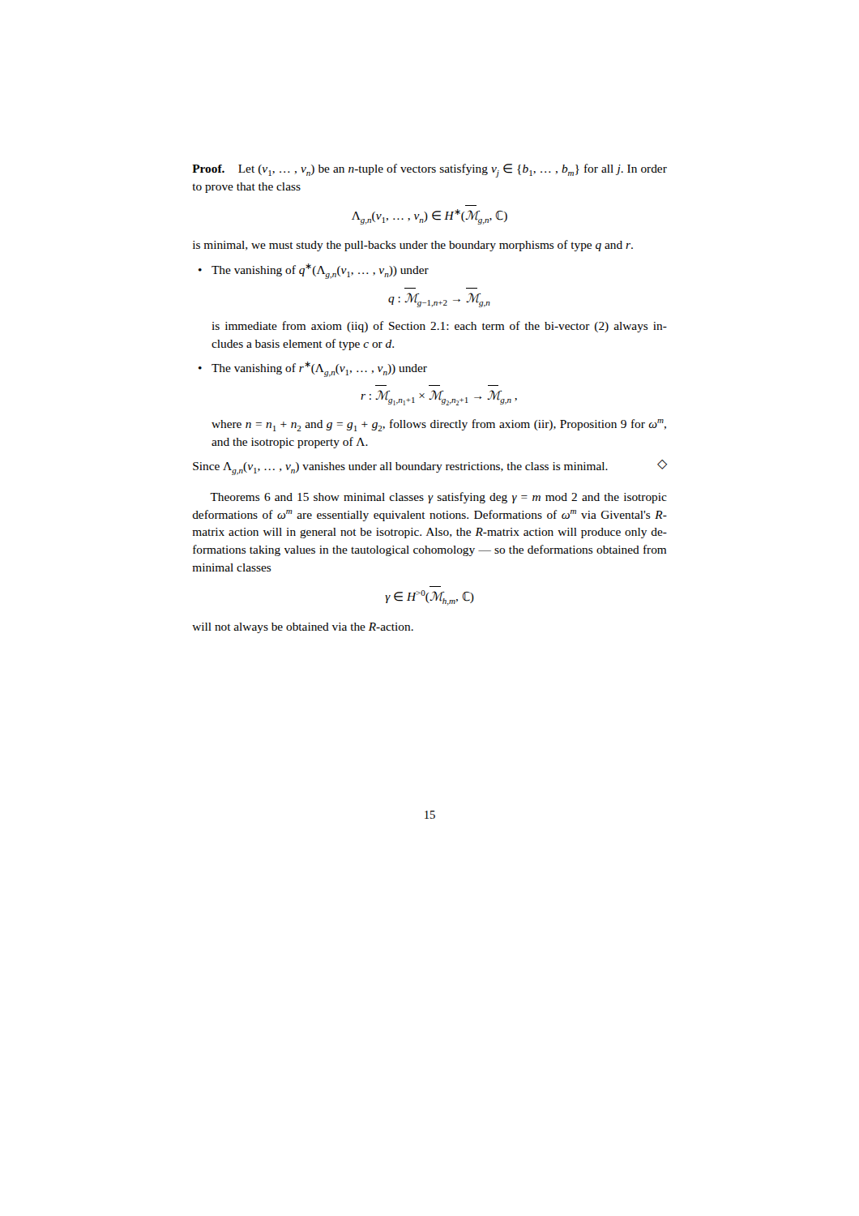Proof. Let (v1, … , vn) be an n-tuple of vectors satisfying vj ∈ {b1, … , bm} for all j. In order to prove that the class
Λg,n(v1, … , vn) ∈ H∗(ℳg,n, ℂ)
is minimal, we must study the pull-backs under the boundary morphisms of type q and r.
The vanishing of q∗(Λg,n(v1, … , vn)) under
q : ℳg−1,n+2 → ℳg,n
is immediate from axiom (iiq) of Section 2.1: each term of the bi-vector (2) always includes a basis element of type c or d.
The vanishing of r∗(Λg,n(v1, … , vn)) under
r : ℳg1,n1+1 × ℳg2,n2+1 → ℳg,n ,
where n = n1 + n2 and g = g1 + g2, follows directly from axiom (iir), Proposition 9 for ωm, and the isotropic property of Λ.
Since Λg,n(v1, … , vn) vanishes under all boundary restrictions, the class is minimal.◇
Theorems 6 and 15 show minimal classes γ satisfying deg γ = m mod 2 and the isotropic deformations of ωm are essentially equivalent notions. Deformations of ωm via Givental's R-matrix action will in general not be isotropic. Also, the R-matrix action will produce only deformations taking values in the tautological cohomology — so the deformations obtained from minimal classes
γ ∈ H>0(ℳh,m, ℂ)
will not always be obtained via the R-action.
15